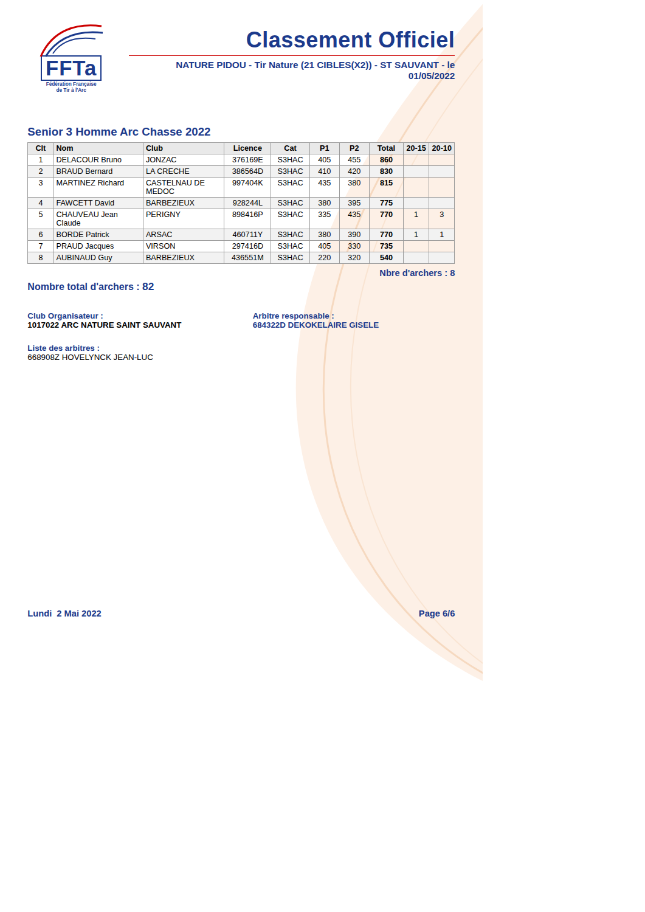FFTa
Fédération Française
de Tir à l'Arc
Classement Officiel
NATURE PIDOU - Tir Nature (21 CIBLES(X2)) - ST SAUVANT - le 01/05/2022
Senior 3 Homme Arc Chasse 2022
| Clt | Nom | Club | Licence | Cat | P1 | P2 | Total | 20-15 | 20-10 |
| --- | --- | --- | --- | --- | --- | --- | --- | --- | --- |
| 1 | DELACOUR Bruno | JONZAC | 376169E | S3HAC | 405 | 455 | 860 | | |
| 2 | BRAUD Bernard | LA CRECHE | 386564D | S3HAC | 410 | 420 | 830 | | |
| 3 | MARTINEZ Richard | CASTELNAU DE MEDOC | 997404K | S3HAC | 435 | 380 | 815 | | |
| 4 | FAWCETT David | BARBEZIEUX | 928244L | S3HAC | 380 | 395 | 775 | | |
| 5 | CHAUVEAU Jean Claude | PERIGNY | 898416P | S3HAC | 335 | 435 | 770 | 1 | 3 |
| 6 | BORDE Patrick | ARSAC | 460711Y | S3HAC | 380 | 390 | 770 | 1 | 1 |
| 7 | PRAUD Jacques | VIRSON | 297416D | S3HAC | 405 | 330 | 735 | | |
| 8 | AUBINAUD Guy | BARBEZIEUX | 436551M | S3HAC | 220 | 320 | 540 | | |
Nbre d'archers : 8
Nombre total d'archers : 82
Club Organisateur :
1017022 ARC NATURE SAINT SAUVANT
Arbitre responsable :
684322D DEKOKELAIRE GISELE
Liste des arbitres :
668908Z HOVELYNCK JEAN-LUC
Lundi 2 Mai 2022
Page 6/6